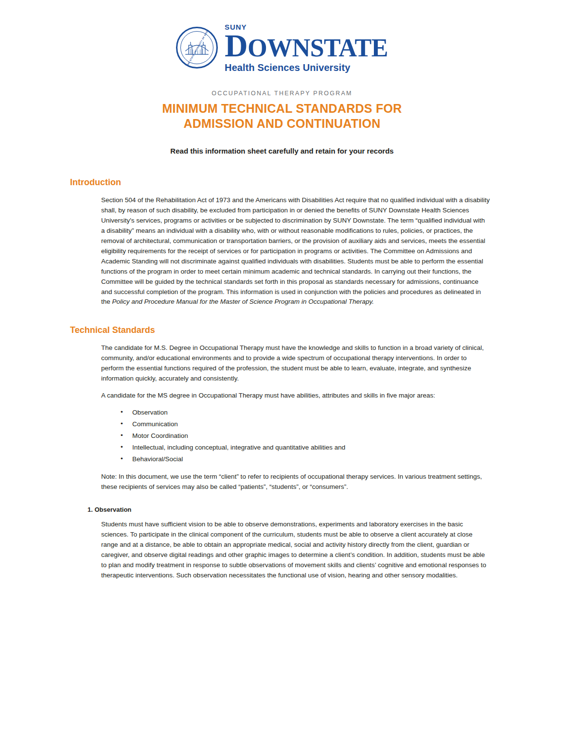THE STATE UNIVERSITY OF NEW YORK
SUNY
DOWNSTATE
Health Sciences University
Occupational Therapy Program
Minimum Technical Standards for
Admission and Continuation
Read this information sheet carefully and retain for your records
Introduction
Section 504 of the Rehabilitation Act of 1973 and the Americans with Disabilities Act require that no qualified individual with a disability shall, by reason of such disability, be excluded from participation in or denied the benefits of SUNY Downstate Health Sciences University's services, programs or activities or be subjected to discrimination by SUNY Downstate. The term “qualified individual with a disability” means an individual with a disability who, with or without reasonable modifications to rules, policies, or practices, the removal of architectural, communication or transportation barriers, or the provision of auxiliary aids and services, meets the essential eligibility requirements for the receipt of services or for participation in programs or activities. The Committee on Admissions and Academic Standing will not discriminate against qualified individuals with disabilities. Students must be able to perform the essential functions of the program in order to meet certain minimum academic and technical standards. In carrying out their functions, the Committee will be guided by the technical standards set forth in this proposal as standards necessary for admissions, continuance and successful completion of the program. This information is used in conjunction with the policies and procedures as delineated in the Policy and Procedure Manual for the Master of Science Program in Occupational Therapy.
Technical Standards
The candidate for M.S. Degree in Occupational Therapy must have the knowledge and skills to function in a broad variety of clinical, community, and/or educational environments and to provide a wide spectrum of occupational therapy interventions. In order to perform the essential functions required of the profession, the student must be able to learn, evaluate, integrate, and synthesize information quickly, accurately and consistently.
A candidate for the MS degree in Occupational Therapy must have abilities, attributes and skills in five major areas:
Observation
Communication
Motor Coordination
Intellectual, including conceptual, integrative and quantitative abilities and
Behavioral/Social
Note: In this document, we use the term “client” to refer to recipients of occupational therapy services. In various treatment settings, these recipients of services may also be called “patients”, “students”, or “consumers”.
1. Observation
Students must have sufficient vision to be able to observe demonstrations, experiments and laboratory exercises in the basic sciences. To participate in the clinical component of the curriculum, students must be able to observe a client accurately at close range and at a distance, be able to obtain an appropriate medical, social and activity history directly from the client, guardian or caregiver, and observe digital readings and other graphic images to determine a client’s condition. In addition, students must be able to plan and modify treatment in response to subtle observations of movement skills and clients’ cognitive and emotional responses to therapeutic interventions. Such observation necessitates the functional use of vision, hearing and other sensory modalities.